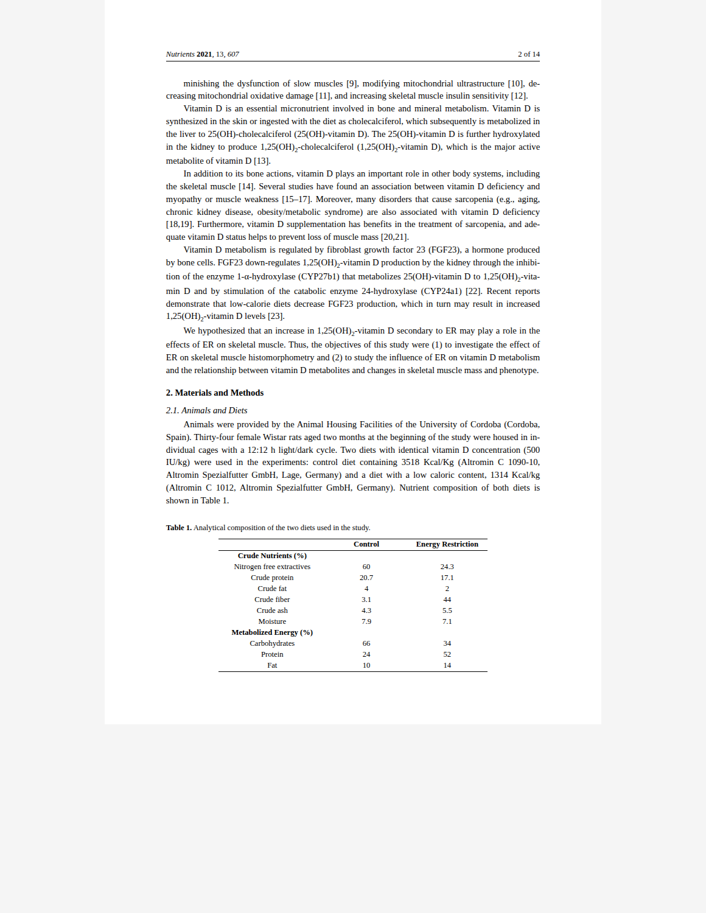Nutrients 2021, 13, 607
2 of 14
minishing the dysfunction of slow muscles [9], modifying mitochondrial ultrastructure [10], decreasing mitochondrial oxidative damage [11], and increasing skeletal muscle insulin sensitivity [12].
Vitamin D is an essential micronutrient involved in bone and mineral metabolism. Vitamin D is synthesized in the skin or ingested with the diet as cholecalciferol, which subsequently is metabolized in the liver to 25(OH)-cholecalciferol (25(OH)-vitamin D). The 25(OH)-vitamin D is further hydroxylated in the kidney to produce 1,25(OH)2-cholecalciferol (1,25(OH)2-vitamin D), which is the major active metabolite of vitamin D [13].
In addition to its bone actions, vitamin D plays an important role in other body systems, including the skeletal muscle [14]. Several studies have found an association between vitamin D deficiency and myopathy or muscle weakness [15–17]. Moreover, many disorders that cause sarcopenia (e.g., aging, chronic kidney disease, obesity/metabolic syndrome) are also associated with vitamin D deficiency [18,19]. Furthermore, vitamin D supplementation has benefits in the treatment of sarcopenia, and adequate vitamin D status helps to prevent loss of muscle mass [20,21].
Vitamin D metabolism is regulated by fibroblast growth factor 23 (FGF23), a hormone produced by bone cells. FGF23 down-regulates 1,25(OH)2-vitamin D production by the kidney through the inhibition of the enzyme 1-α-hydroxylase (CYP27b1) that metabolizes 25(OH)-vitamin D to 1,25(OH)2-vitamin D and by stimulation of the catabolic enzyme 24-hydroxylase (CYP24a1) [22]. Recent reports demonstrate that low-calorie diets decrease FGF23 production, which in turn may result in increased 1,25(OH)2-vitamin D levels [23].
We hypothesized that an increase in 1,25(OH)2-vitamin D secondary to ER may play a role in the effects of ER on skeletal muscle. Thus, the objectives of this study were (1) to investigate the effect of ER on skeletal muscle histomorphometry and (2) to study the influence of ER on vitamin D metabolism and the relationship between vitamin D metabolites and changes in skeletal muscle mass and phenotype.
2. Materials and Methods
2.1. Animals and Diets
Animals were provided by the Animal Housing Facilities of the University of Cordoba (Cordoba, Spain). Thirty-four female Wistar rats aged two months at the beginning of the study were housed in individual cages with a 12:12 h light/dark cycle. Two diets with identical vitamin D concentration (500 IU/kg) were used in the experiments: control diet containing 3518 Kcal/Kg (Altromin C 1090-10, Altromin Spezialfutter GmbH, Lage, Germany) and a diet with a low caloric content, 1314 Kcal/kg (Altromin C 1012, Altromin Spezialfutter GmbH, Germany). Nutrient composition of both diets is shown in Table 1.
Table 1. Analytical composition of the two diets used in the study.
| | Control | Energy Restriction |
| --- | --- | --- |
| Crude Nutrients (%) | | |
| Nitrogen free extractives | 60 | 24.3 |
| Crude protein | 20.7 | 17.1 |
| Crude fat | 4 | 2 |
| Crude fiber | 3.1 | 44 |
| Crude ash | 4.3 | 5.5 |
| Moisture | 7.9 | 7.1 |
| Metabolized Energy (%) | | |
| Carbohydrates | 66 | 34 |
| Protein | 24 | 52 |
| Fat | 10 | 14 |